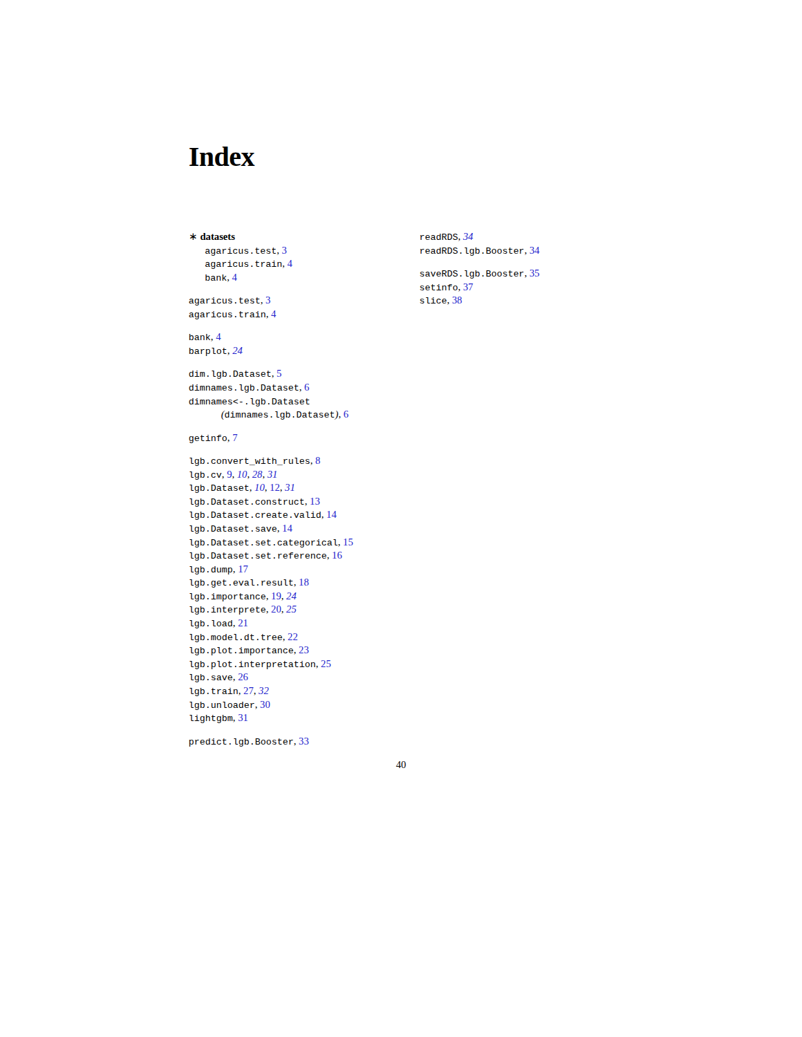Index
∗ datasets
agaricus.test, 3
agaricus.train, 4
bank, 4
agaricus.test, 3
agaricus.train, 4
bank, 4
barplot, 24
dim.lgb.Dataset, 5
dimnames.lgb.Dataset, 6
dimnames<-.lgb.Dataset
(dimnames.lgb.Dataset), 6
getinfo, 7
lgb.convert_with_rules, 8
lgb.cv, 9, 10, 28, 31
lgb.Dataset, 10, 12, 31
lgb.Dataset.construct, 13
lgb.Dataset.create.valid, 14
lgb.Dataset.save, 14
lgb.Dataset.set.categorical, 15
lgb.Dataset.set.reference, 16
lgb.dump, 17
lgb.get.eval.result, 18
lgb.importance, 19, 24
lgb.interprete, 20, 25
lgb.load, 21
lgb.model.dt.tree, 22
lgb.plot.importance, 23
lgb.plot.interpretation, 25
lgb.save, 26
lgb.train, 27, 32
lgb.unloader, 30
lightgbm, 31
predict.lgb.Booster, 33
readRDS, 34
readRDS.lgb.Booster, 34
saveRDS.lgb.Booster, 35
setinfo, 37
slice, 38
40